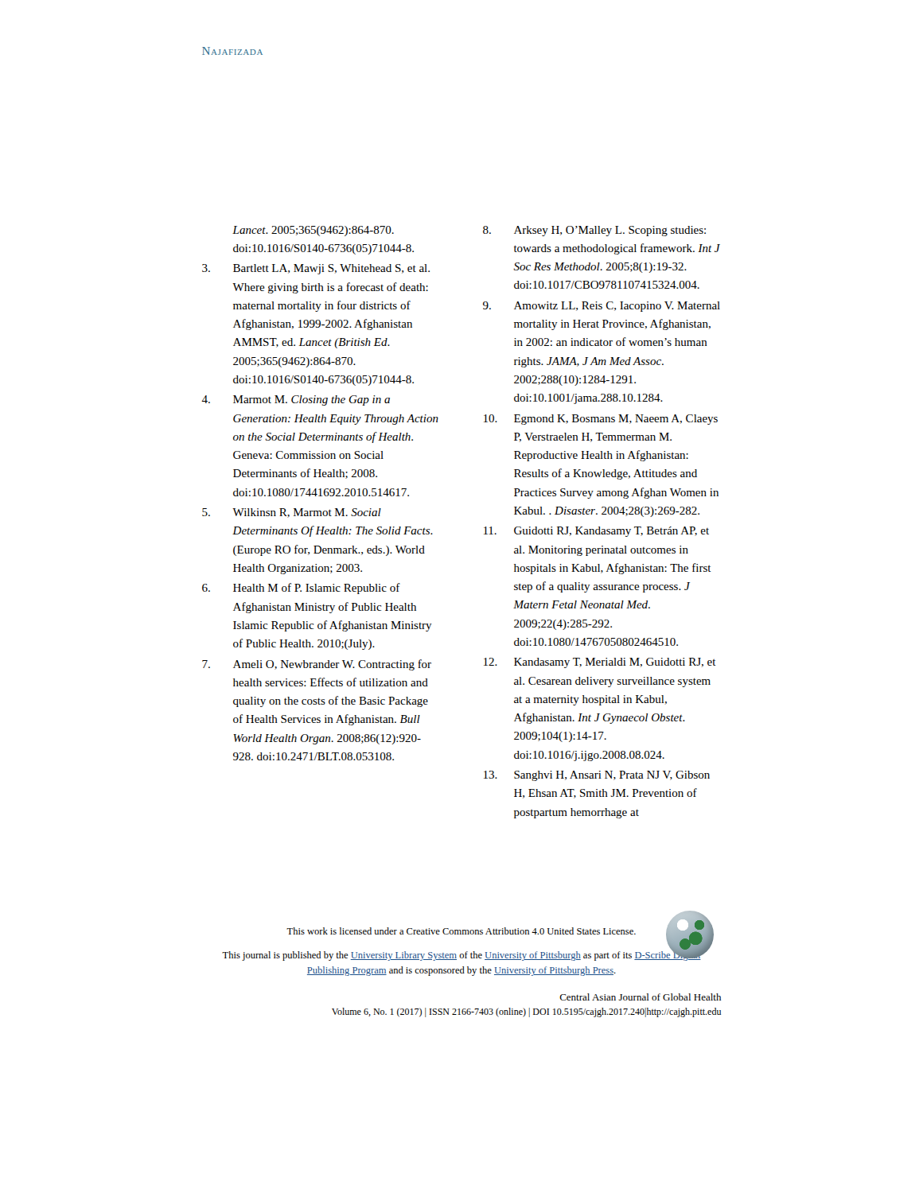Najafizada
Lancet. 2005;365(9462):864-870. doi:10.1016/S0140-6736(05)71044-8.
3. Bartlett LA, Mawji S, Whitehead S, et al. Where giving birth is a forecast of death: maternal mortality in four districts of Afghanistan, 1999-2002. Afghanistan AMMST, ed. Lancet (British Ed. 2005;365(9462):864-870. doi:10.1016/S0140-6736(05)71044-8.
4. Marmot M. Closing the Gap in a Generation: Health Equity Through Action on the Social Determinants of Health. Geneva: Commission on Social Determinants of Health; 2008. doi:10.1080/17441692.2010.514617.
5. Wilkinsn R, Marmot M. Social Determinants Of Health: The Solid Facts. (Europe RO for, Denmark., eds.). World Health Organization; 2003.
6. Health M of P. Islamic Republic of Afghanistan Ministry of Public Health Islamic Republic of Afghanistan Ministry of Public Health. 2010;(July).
7. Ameli O, Newbrander W. Contracting for health services: Effects of utilization and quality on the costs of the Basic Package of Health Services in Afghanistan. Bull World Health Organ. 2008;86(12):920-928. doi:10.2471/BLT.08.053108.
8. Arksey H, O’Malley L. Scoping studies: towards a methodological framework. Int J Soc Res Methodol. 2005;8(1):19-32. doi:10.1017/CBO9781107415324.004.
9. Amowitz LL, Reis C, Iacopino V. Maternal mortality in Herat Province, Afghanistan, in 2002: an indicator of women’s human rights. JAMA, J Am Med Assoc. 2002;288(10):1284-1291. doi:10.1001/jama.288.10.1284.
10. Egmond K, Bosmans M, Naeem A, Claeys P, Verstraelen H, Temmerman M. Reproductive Health in Afghanistan: Results of a Knowledge, Attitudes and Practices Survey among Afghan Women in Kabul. . Disaster. 2004;28(3):269-282.
11. Guidotti RJ, Kandasamy T, Betrán AP, et al. Monitoring perinatal outcomes in hospitals in Kabul, Afghanistan: The first step of a quality assurance process. J Matern Fetal Neonatal Med. 2009;22(4):285-292. doi:10.1080/14767050802464510.
12. Kandasamy T, Merialdi M, Guidotti RJ, et al. Cesarean delivery surveillance system at a maternity hospital in Kabul, Afghanistan. Int J Gynaecol Obstet. 2009;104(1):14-17. doi:10.1016/j.ijgo.2008.08.024.
13. Sanghvi H, Ansari N, Prata NJ V, Gibson H, Ehsan AT, Smith JM. Prevention of postpartum hemorrhage at
This work is licensed under a Creative Commons Attribution 4.0 United States License.
This journal is published by the University Library System of the University of Pittsburgh as part of its D-Scribe Digital Publishing Program and is cosponsored by the University of Pittsburgh Press.
Central Asian Journal of Global Health
Volume 6, No. 1 (2017) | ISSN 2166-7403 (online) | DOI 10.5195/cajgh.2017.240|http://cajgh.pitt.edu